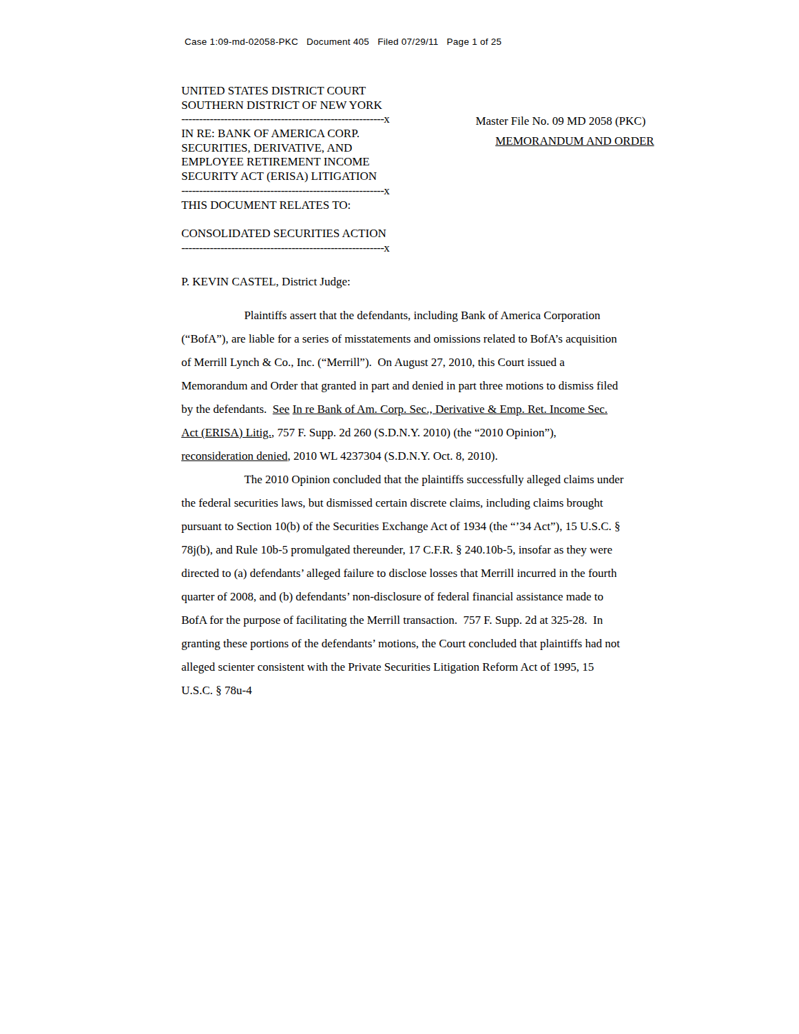Case 1:09-md-02058-PKC Document 405 Filed 07/29/11 Page 1 of 25
UNITED STATES DISTRICT COURT
SOUTHERN DISTRICT OF NEW YORK
---------------------------------------------------------x
IN RE: BANK OF AMERICA CORP.
SECURITIES, DERIVATIVE, AND
EMPLOYEE RETIREMENT INCOME
SECURITY ACT (ERISA) LITIGATION
---------------------------------------------------------x
THIS DOCUMENT RELATES TO:
CONSOLIDATED SECURITIES ACTION
---------------------------------------------------------x
Master File No. 09 MD 2058 (PKC)
MEMORANDUM AND ORDER
P. KEVIN CASTEL, District Judge:
Plaintiffs assert that the defendants, including Bank of America Corporation (“BofA”), are liable for a series of misstatements and omissions related to BofA’s acquisition of Merrill Lynch & Co., Inc. (“Merrill”). On August 27, 2010, this Court issued a Memorandum and Order that granted in part and denied in part three motions to dismiss filed by the defendants. See In re Bank of Am. Corp. Sec., Derivative & Emp. Ret. Income Sec. Act (ERISA) Litig., 757 F. Supp. 2d 260 (S.D.N.Y. 2010) (the “2010 Opinion”), reconsideration denied, 2010 WL 4237304 (S.D.N.Y. Oct. 8, 2010).
The 2010 Opinion concluded that the plaintiffs successfully alleged claims under the federal securities laws, but dismissed certain discrete claims, including claims brought pursuant to Section 10(b) of the Securities Exchange Act of 1934 (the “’34 Act”), 15 U.S.C. § 78j(b), and Rule 10b-5 promulgated thereunder, 17 C.F.R. § 240.10b-5, insofar as they were directed to (a) defendants’ alleged failure to disclose losses that Merrill incurred in the fourth quarter of 2008, and (b) defendants’ non-disclosure of federal financial assistance made to BofA for the purpose of facilitating the Merrill transaction. 757 F. Supp. 2d at 325-28. In granting these portions of the defendants’ motions, the Court concluded that plaintiffs had not alleged scienter consistent with the Private Securities Litigation Reform Act of 1995, 15 U.S.C. § 78u-4